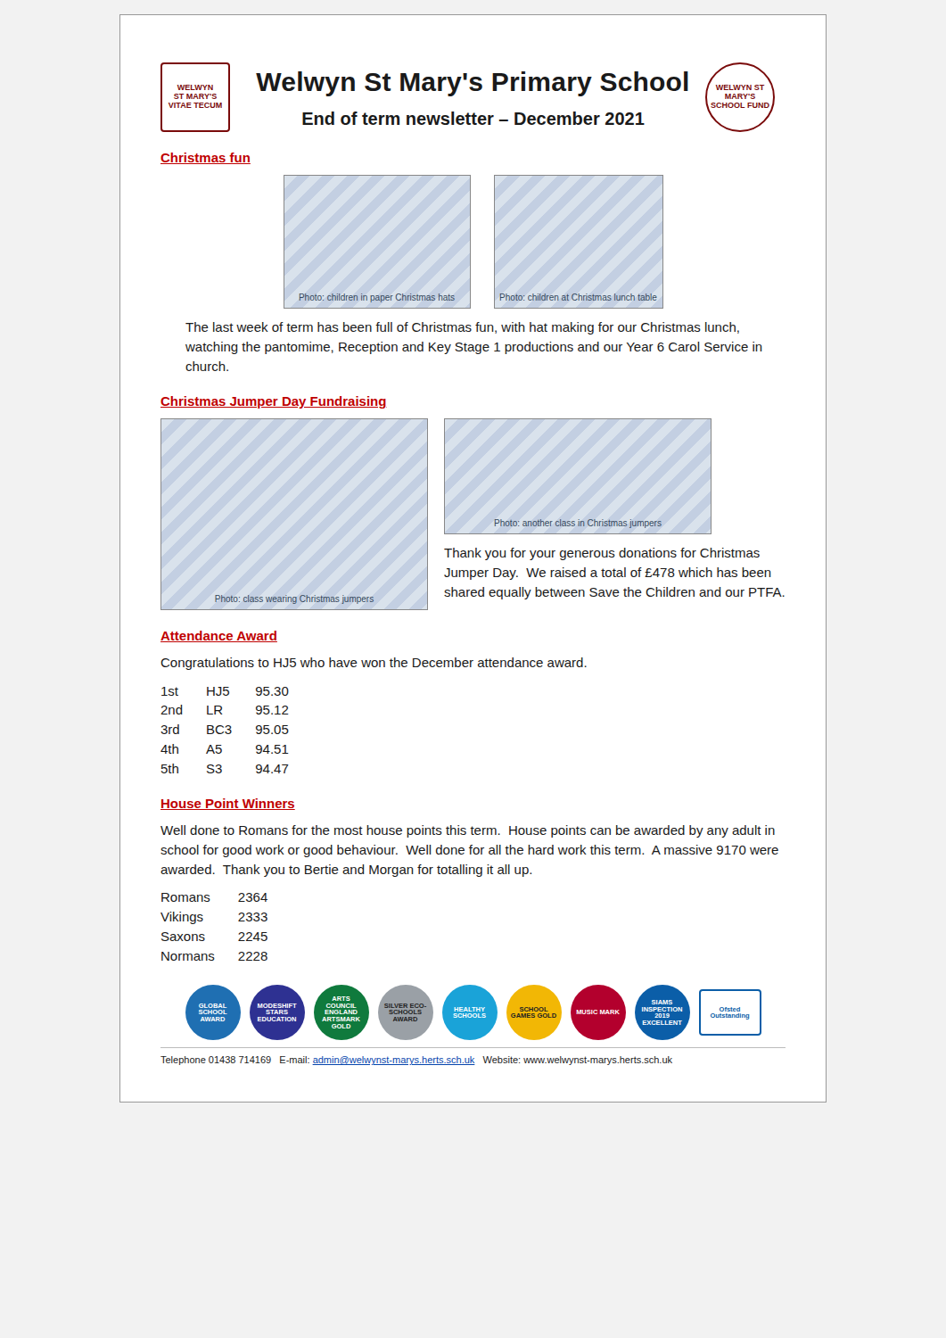WELWYN
ST MARY'S
VITAE TECUM
Welwyn St Mary's Primary School
End of term newsletter – December 2021
WELWYN ST MARY'S SCHOOL FUND
Christmas fun
Photo: children in paper Christmas hats
Photo: children at Christmas lunch table
The last week of term has been full of Christmas fun, with hat making for our Christmas lunch, watching the pantomime, Reception and Key Stage 1 productions and our Year 6 Carol Service in church.
Christmas Jumper Day Fundraising
Photo: class wearing Christmas jumpers
Photo: another class in Christmas jumpers
Thank you for your generous donations for Christmas Jumper Day. We raised a total of £478 which has been shared equally between Save the Children and our PTFA.
Attendance Award
Congratulations to HJ5 who have won the December attendance award.
| 1st | HJ5 | 95.30 |
| 2nd | LR | 95.12 |
| 3rd | BC3 | 95.05 |
| 4th | A5 | 94.51 |
| 5th | S3 | 94.47 |
House Point Winners
Well done to Romans for the most house points this term. House points can be awarded by any adult in school for good work or good behaviour. Well done for all the hard work this term. A massive 9170 were awarded. Thank you to Bertie and Morgan for totalling it all up.
| Romans | 2364 |
| Vikings | 2333 |
| Saxons | 2245 |
| Normans | 2228 |
GLOBAL SCHOOL AWARD
MODESHIFT STARS EDUCATION
ARTS COUNCIL ENGLAND ARTSMARK GOLD
SILVER ECO-SCHOOLS AWARD
HEALTHY SCHOOLS
SCHOOL GAMES GOLD
MUSIC MARK
SIAMS INSPECTION 2019 EXCELLENT
Ofsted Outstanding
Telephone 01438 714169 E-mail: admin@welwynst-marys.herts.sch.uk Website: www.welwynst-marys.herts.sch.uk